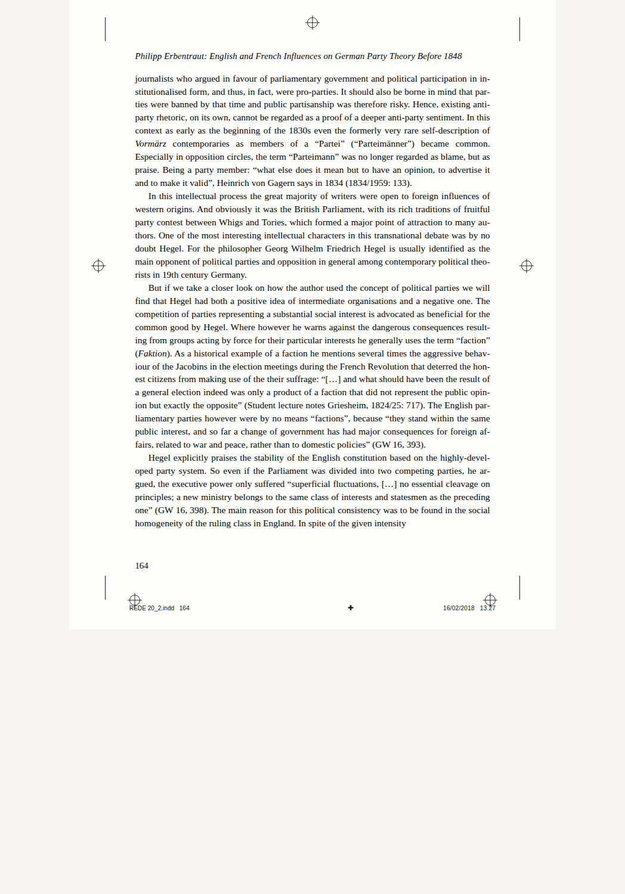Philipp Erbentraut: English and French Influences on German Party Theory Before 1848
journalists who argued in favour of parliamentary government and political participation in institutionalised form, and thus, in fact, were pro-parties. It should also be borne in mind that parties were banned by that time and public partisanship was therefore risky. Hence, existing anti-party rhetoric, on its own, cannot be regarded as a proof of a deeper anti-party sentiment. In this context as early as the beginning of the 1830s even the formerly very rare self-description of Vormärz contemporaries as members of a “Partei” (“Parteimänner”) became common. Especially in opposition circles, the term “Parteimann” was no longer regarded as blame, but as praise. Being a party member: “what else does it mean but to have an opinion, to advertise it and to make it valid”, Heinrich von Gagern says in 1834 (1834/1959: 133).
In this intellectual process the great majority of writers were open to foreign influences of western origins. And obviously it was the British Parliament, with its rich traditions of fruitful party contest between Whigs and Tories, which formed a major point of attraction to many authors. One of the most interesting intellectual characters in this transnational debate was by no doubt Hegel. For the philosopher Georg Wilhelm Friedrich Hegel is usually identified as the main opponent of political parties and opposition in general among contemporary political theorists in 19th century Germany.
But if we take a closer look on how the author used the concept of political parties we will find that Hegel had both a positive idea of intermediate organisations and a negative one. The competition of parties representing a substantial social interest is advocated as beneficial for the common good by Hegel. Where however he warns against the dangerous consequences resulting from groups acting by force for their particular interests he generally uses the term “faction” (Faktion). As a historical example of a faction he mentions several times the aggressive behaviour of the Jacobins in the election meetings during the French Revolution that deterred the honest citizens from making use of the their suffrage: “[…] and what should have been the result of a general election indeed was only a product of a faction that did not represent the public opinion but exactly the opposite” (Student lecture notes Griesheim, 1824/25: 717). The English parliamentary parties however were by no means “factions”, because “they stand within the same public interest, and so far a change of government has had major consequences for foreign affairs, related to war and peace, rather than to domestic policies” (GW 16, 393).
Hegel explicitly praises the stability of the English constitution based on the highly-developed party system. So even if the Parliament was divided into two competing parties, he argued, the executive power only suffered “superficial fluctuations, […] no essential cleavage on principles; a new ministry belongs to the same class of interests and statesmen as the preceding one” (GW 16, 398). The main reason for this political consistency was to be found in the social homogeneity of the ruling class in England. In spite of the given intensity
164
REDE 20_2.indd 164 ✚ 16/02/2018 13.27